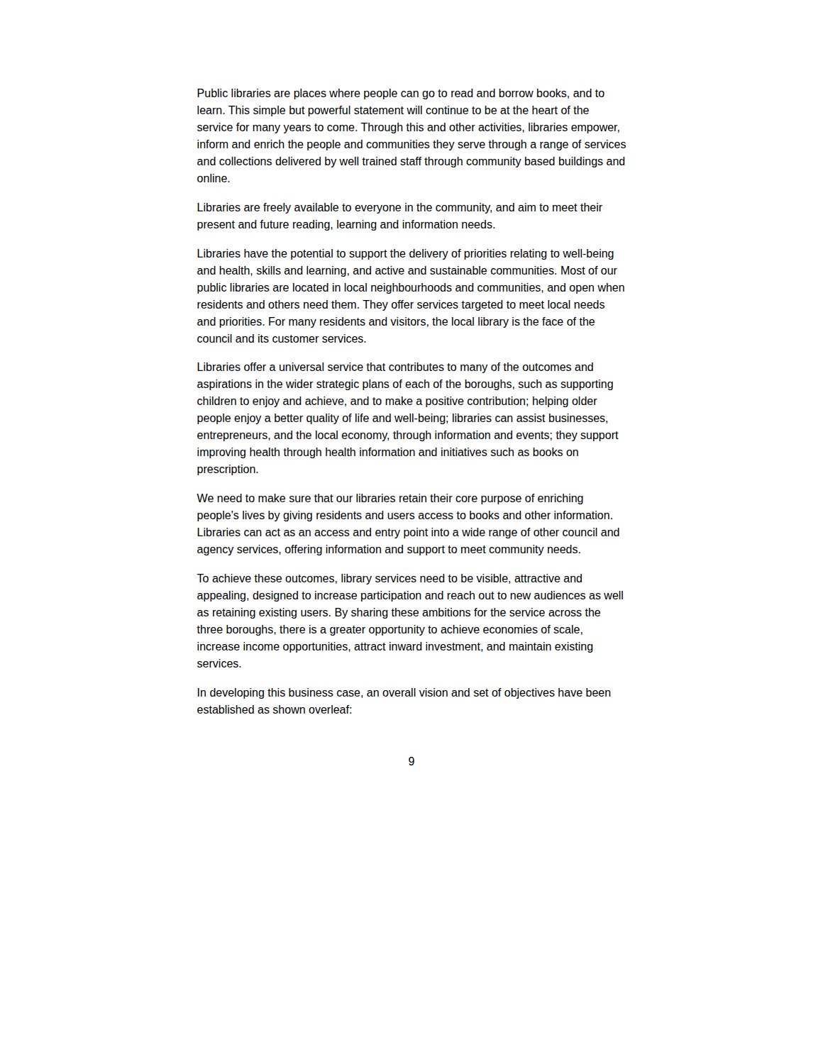Public libraries are places where people can go to read and borrow books, and to learn. This simple but powerful statement will continue to be at the heart of the service for many years to come. Through this and other activities, libraries empower, inform and enrich the people and communities they serve through a range of services and collections delivered by well trained staff through community based buildings and online.
Libraries are freely available to everyone in the community, and aim to meet their present and future reading, learning and information needs.
Libraries have the potential to support the delivery of priorities relating to well-being and health, skills and learning, and active and sustainable communities. Most of our public libraries are located in local neighbourhoods and communities, and open when residents and others need them. They offer services targeted to meet local needs and priorities. For many residents and visitors, the local library is the face of the council and its customer services.
Libraries offer a universal service that contributes to many of the outcomes and aspirations in the wider strategic plans of each of the boroughs, such as supporting children to enjoy and achieve, and to make a positive contribution; helping older people enjoy a better quality of life and well-being; libraries can assist businesses, entrepreneurs, and the local economy, through information and events; they support improving health through health information and initiatives such as books on prescription.
We need to make sure that our libraries retain their core purpose of enriching people's lives by giving residents and users access to books and other information. Libraries can act as an access and entry point into a wide range of other council and agency services, offering information and support to meet community needs.
To achieve these outcomes, library services need to be visible, attractive and appealing, designed to increase participation and reach out to new audiences as well as retaining existing users. By sharing these ambitions for the service across the three boroughs, there is a greater opportunity to achieve economies of scale, increase income opportunities, attract inward investment, and maintain existing services.
In developing this business case, an overall vision and set of objectives have been established as shown overleaf:
9